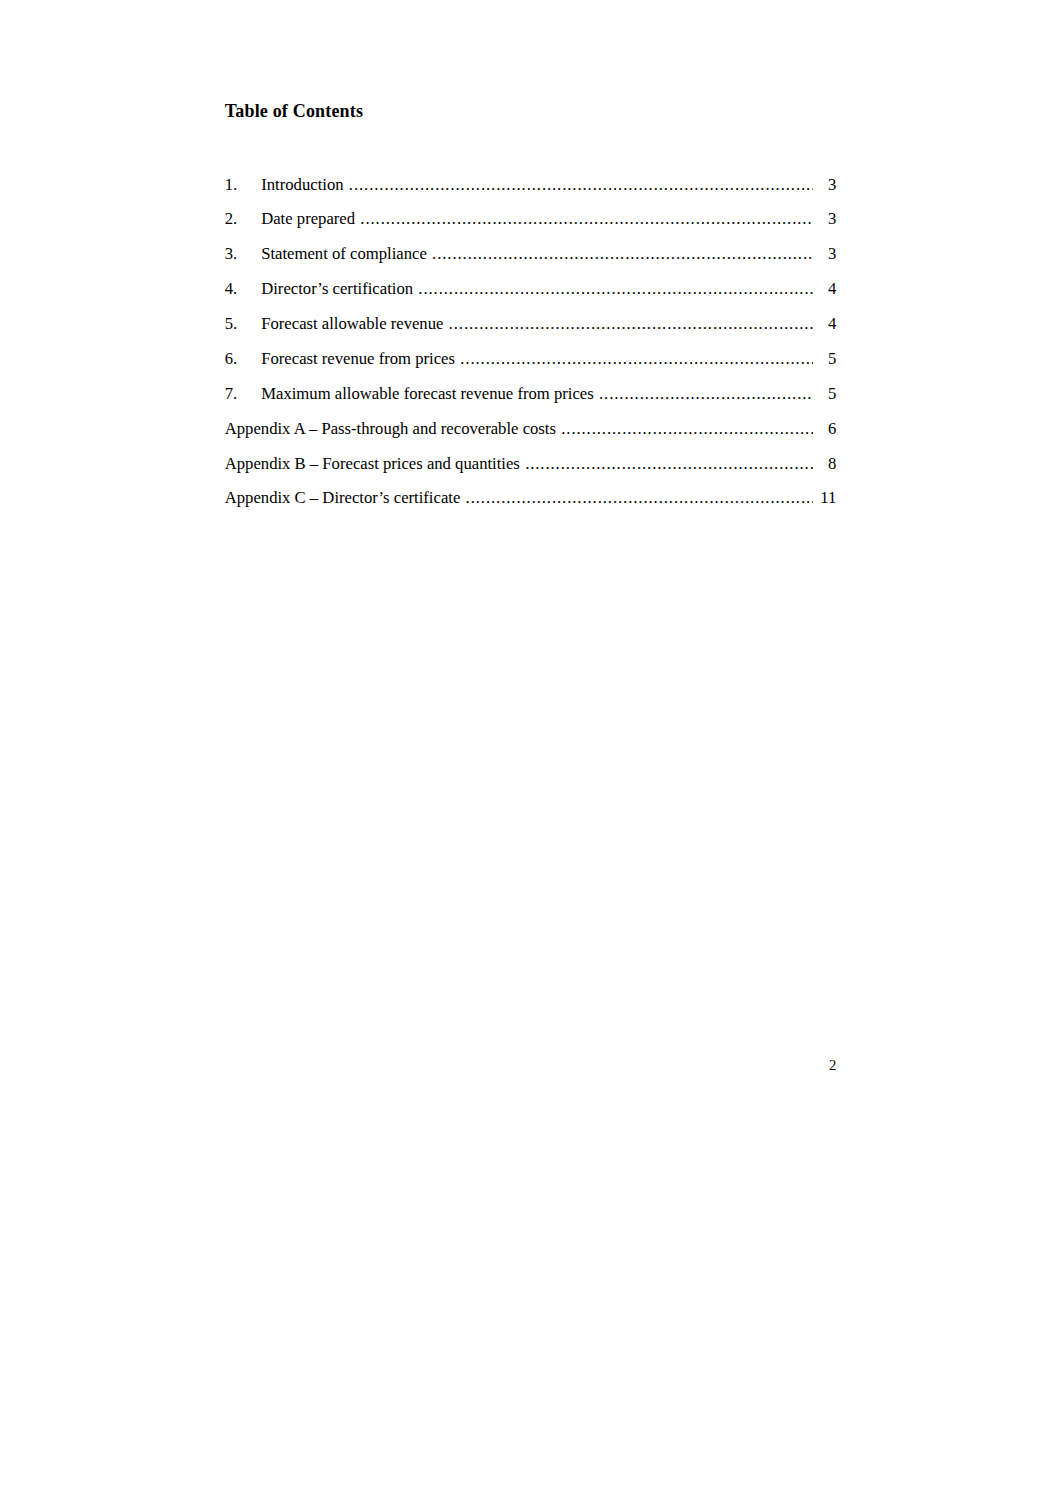Table of Contents
1. Introduction .................................................................................................................. 3
2. Date prepared ............................................................................................................... 3
3. Statement of compliance .................................................................................................. 3
4. Director’s certification ..................................................................................................... 4
5. Forecast allowable revenue .............................................................................................. 4
6. Forecast revenue from prices ............................................................................................ 5
7. Maximum allowable forecast revenue from prices ............................................................ 5
Appendix A – Pass-through and recoverable costs .................................................................... 6
Appendix B – Forecast prices and quantities ........................................................................... 8
Appendix C – Director’s certificate ......................................................................................... 11
2